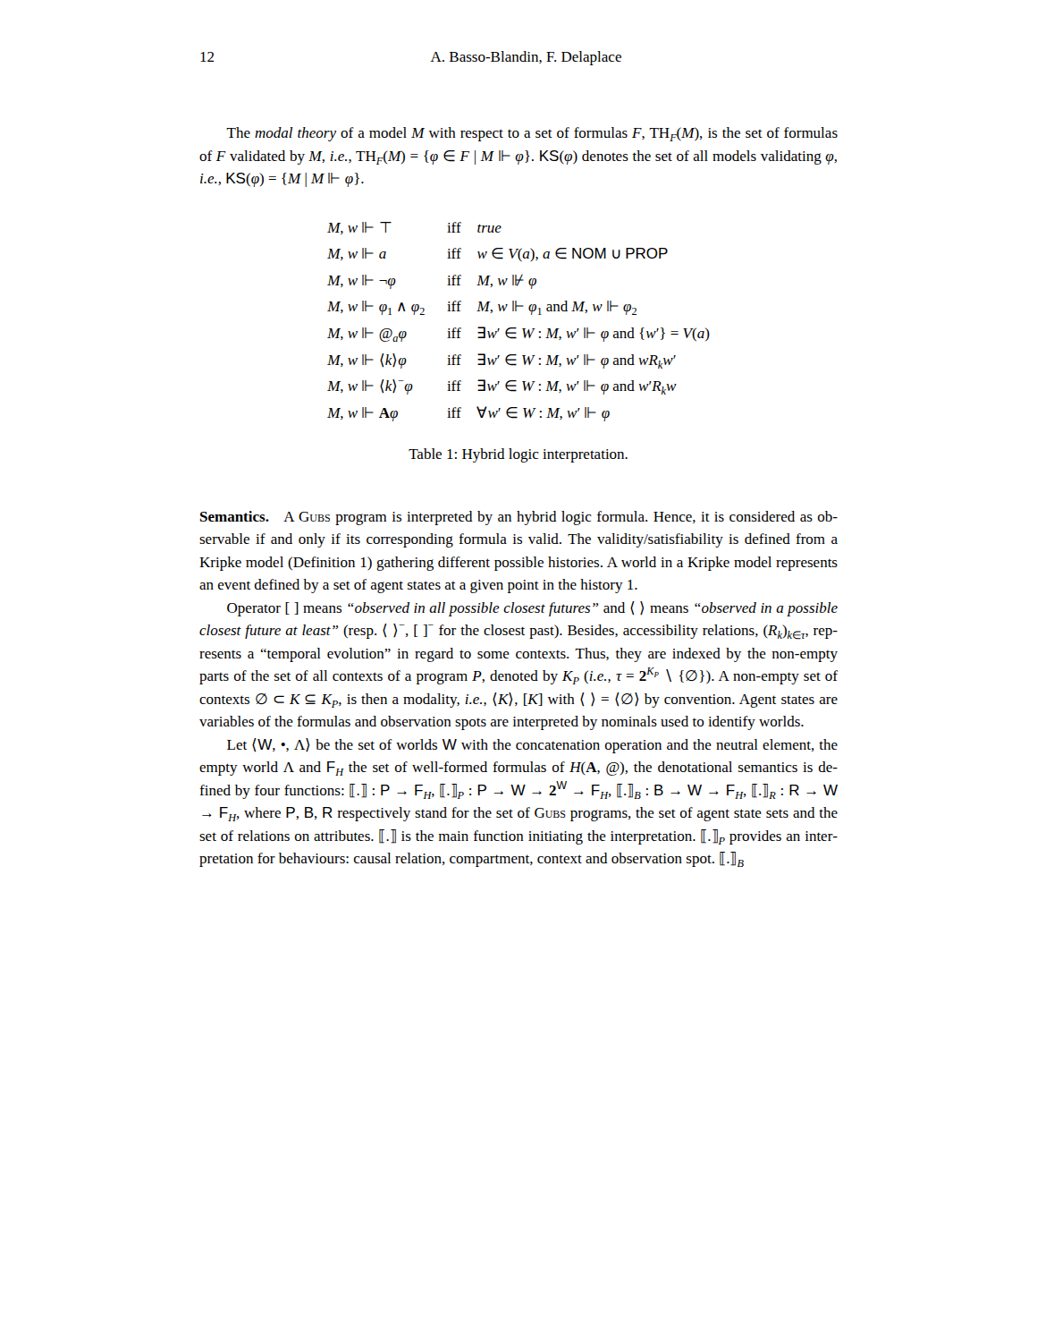12 A. Basso-Blandin, F. Delaplace
The modal theory of a model M with respect to a set of formulas F, THF(M), is the set of formulas of F validated by M, i.e., THF(M) = {φ ∈ F | M ⊩ φ}. KS(φ) denotes the set of all models validating φ, i.e., KS(φ) = {M | M ⊩ φ}.
| M , w ⊩ ⊤ | iff | true |
| M , w ⊩ a | iff | w ∈ V ( a ), a ∈ NOM ∪ PROP |
| M , w ⊩ ¬ φ | iff | M , w ⊮ φ |
| M , w ⊩ φ 1 ∧ φ 2 | iff | M , w ⊩ φ 1 and M , w ⊩ φ 2 |
| M , w ⊩ @ a φ | iff | ∃ w ′ ∈ W : M , w ′ ⊩ φ and { w ′} = V ( a ) |
| M , w ⊩ ⟨ k ⟩ φ | iff | ∃ w ′ ∈ W : M , w ′ ⊩ φ and wR k w ′ |
| M , w ⊩ ⟨ k ⟩ − φ | iff | ∃ w ′ ∈ W : M , w ′ ⊩ φ and w ′ R k w |
| M , w ⊩ A φ | iff | ∀ w ′ ∈ W : M , w ′ ⊩ φ |
Table 1: Hybrid logic interpretation.
Semantics. A Gubs program is interpreted by an hybrid logic formula. Hence, it is considered as observable if and only if its corresponding formula is valid. The validity/satisfiability is defined from a Kripke model (Definition 1) gathering different possible histories. A world in a Kripke model represents an event defined by a set of agent states at a given point in the history 1.
Operator [ ] means “observed in all possible closest futures” and ⟨ ⟩ means “observed in a possible closest future at least” (resp. ⟨ ⟩−, [ ]− for the closest past). Besides, accessibility relations, (Rk)k∈τ, represents a “temporal evolution” in regard to some contexts. Thus, they are indexed by the non-empty parts of the set of all contexts of a program P, denoted by KP (i.e., τ = 2KP ∖ {∅}). A non-empty set of contexts ∅ ⊂ K ⊆ KP, is then a modality, i.e., ⟨K⟩, [K] with ⟨ ⟩ = ⟨∅⟩ by convention. Agent states are variables of the formulas and observation spots are interpreted by nominals used to identify worlds.
Let ⟨W, •, Λ⟩ be the set of worlds W with the concatenation operation and the neutral element, the empty world Λ and FH the set of well-formed formulas of H(A, @), the denotational semantics is defined by four functions: ⟦.⟧ : P → FH, ⟦.⟧P : P → W → 2W → FH, ⟦.⟧B : B → W → FH, ⟦.⟧R : R → W → FH, where P, B, R respectively stand for the set of Gubs programs, the set of agent state sets and the set of relations on attributes. ⟦.⟧ is the main function initiating the interpretation. ⟦.⟧P provides an interpretation for behaviours: causal relation, compartment, context and observation spot. ⟦.⟧B